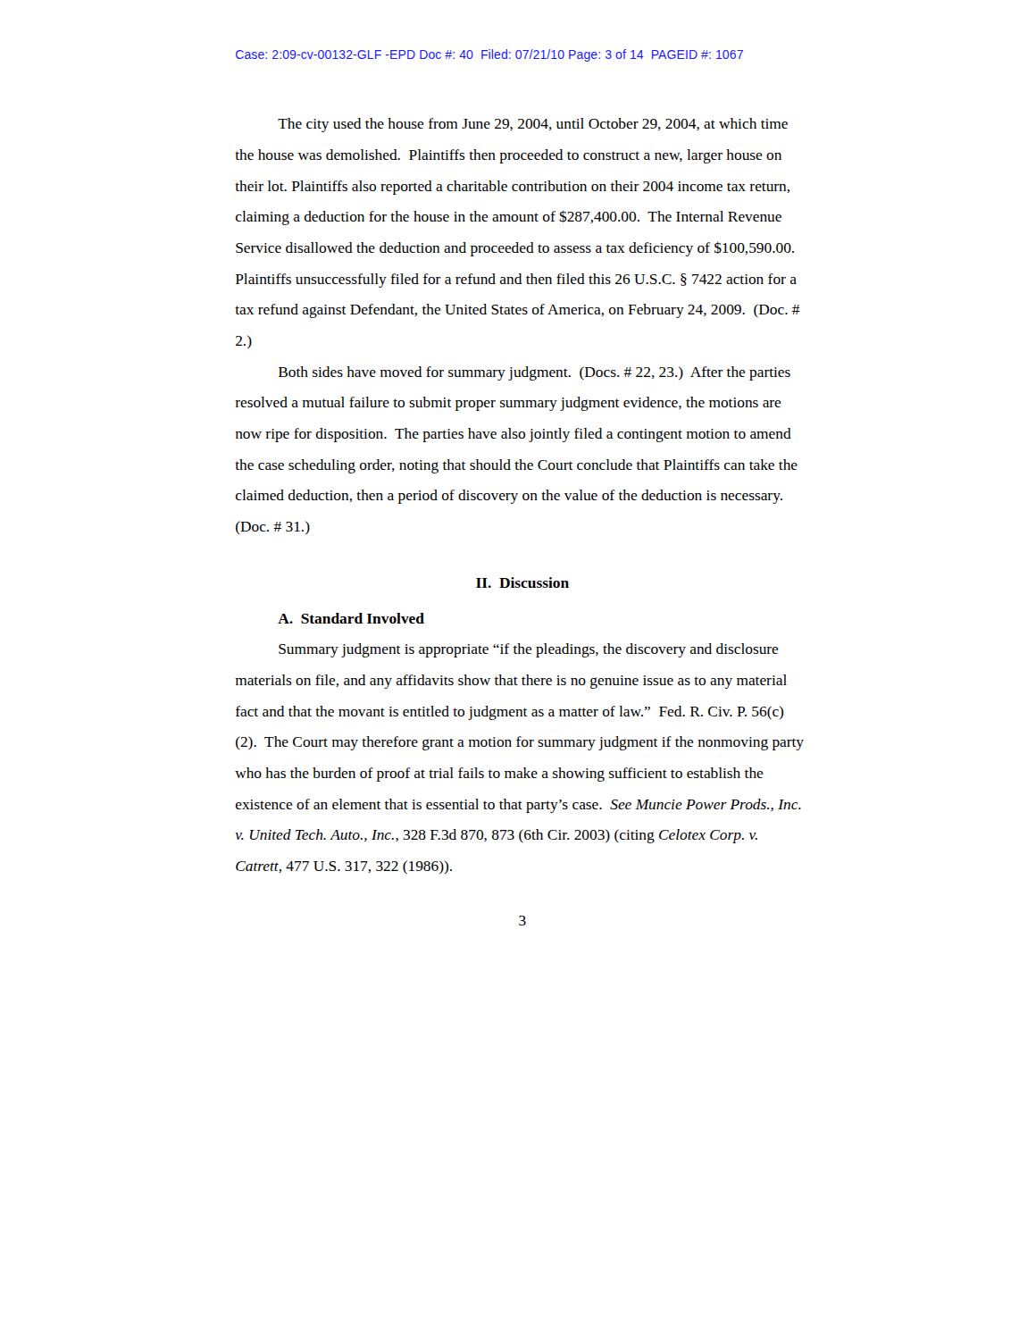Case: 2:09-cv-00132-GLF -EPD Doc #: 40 Filed: 07/21/10 Page: 3 of 14 PAGEID #: 1067
The city used the house from June 29, 2004, until October 29, 2004, at which time the house was demolished. Plaintiffs then proceeded to construct a new, larger house on their lot. Plaintiffs also reported a charitable contribution on their 2004 income tax return, claiming a deduction for the house in the amount of $287,400.00. The Internal Revenue Service disallowed the deduction and proceeded to assess a tax deficiency of $100,590.00. Plaintiffs unsuccessfully filed for a refund and then filed this 26 U.S.C. § 7422 action for a tax refund against Defendant, the United States of America, on February 24, 2009. (Doc. # 2.)
Both sides have moved for summary judgment. (Docs. # 22, 23.) After the parties resolved a mutual failure to submit proper summary judgment evidence, the motions are now ripe for disposition. The parties have also jointly filed a contingent motion to amend the case scheduling order, noting that should the Court conclude that Plaintiffs can take the claimed deduction, then a period of discovery on the value of the deduction is necessary. (Doc. # 31.)
II. Discussion
A. Standard Involved
Summary judgment is appropriate “if the pleadings, the discovery and disclosure materials on file, and any affidavits show that there is no genuine issue as to any material fact and that the movant is entitled to judgment as a matter of law.” Fed. R. Civ. P. 56(c)(2). The Court may therefore grant a motion for summary judgment if the nonmoving party who has the burden of proof at trial fails to make a showing sufficient to establish the existence of an element that is essential to that party’s case. See Muncie Power Prods., Inc. v. United Tech. Auto., Inc., 328 F.3d 870, 873 (6th Cir. 2003) (citing Celotex Corp. v. Catrett, 477 U.S. 317, 322 (1986)).
3